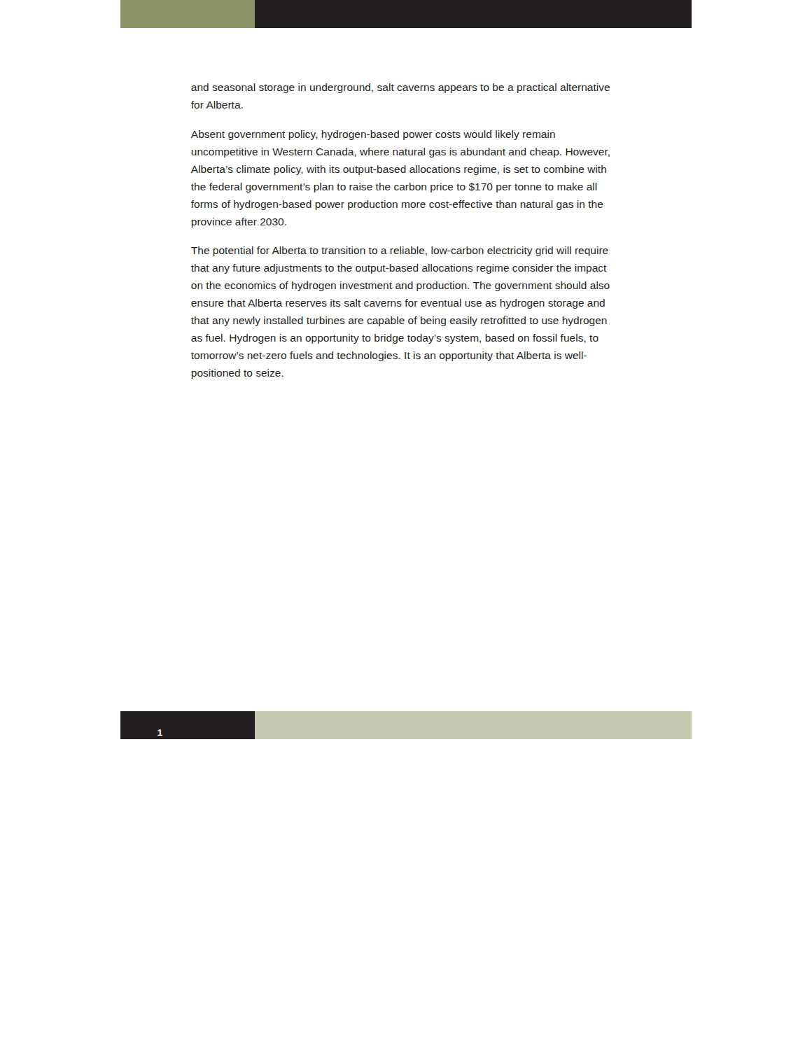and seasonal storage in underground, salt caverns appears to be a practical alternative for Alberta.
Absent government policy, hydrogen-based power costs would likely remain uncompetitive in Western Canada, where natural gas is abundant and cheap. However, Alberta’s climate policy, with its output-based allocations regime, is set to combine with the federal government’s plan to raise the carbon price to $170 per tonne to make all forms of hydrogen-based power production more cost-effective than natural gas in the province after 2030.
The potential for Alberta to transition to a reliable, low-carbon electricity grid will require that any future adjustments to the output-based allocations regime consider the impact on the economics of hydrogen investment and production. The government should also ensure that Alberta reserves its salt caverns for eventual use as hydrogen storage and that any newly installed turbines are capable of being easily retrofitted to use hydrogen as fuel. Hydrogen is an opportunity to bridge today’s system, based on fossil fuels, to tomorrow’s net-zero fuels and technologies. It is an opportunity that Alberta is well-positioned to seize.
1